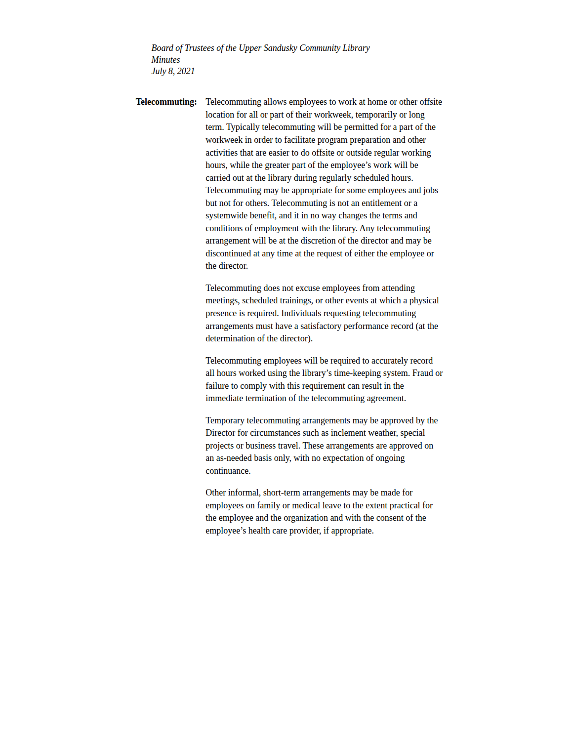Board of Trustees of the Upper Sandusky Community Library
Minutes
July 8, 2021
Telecommuting:
Telecommuting allows employees to work at home or other offsite location for all or part of their workweek, temporarily or long term. Typically telecommuting will be permitted for a part of the workweek in order to facilitate program preparation and other activities that are easier to do offsite or outside regular working hours, while the greater part of the employee’s work will be carried out at the library during regularly scheduled hours. Telecommuting may be appropriate for some employees and jobs but not for others. Telecommuting is not an entitlement or a systemwide benefit, and it in no way changes the terms and conditions of employment with the library. Any telecommuting arrangement will be at the discretion of the director and may be discontinued at any time at the request of either the employee or the director.
Telecommuting does not excuse employees from attending meetings, scheduled trainings, or other events at which a physical presence is required. Individuals requesting telecommuting arrangements must have a satisfactory performance record (at the determination of the director).
Telecommuting employees will be required to accurately record all hours worked using the library’s time-keeping system. Fraud or failure to comply with this requirement can result in the immediate termination of the telecommuting agreement.
Temporary telecommuting arrangements may be approved by the Director for circumstances such as inclement weather, special projects or business travel. These arrangements are approved on an as-needed basis only, with no expectation of ongoing continuance.
Other informal, short-term arrangements may be made for employees on family or medical leave to the extent practical for the employee and the organization and with the consent of the employee’s health care provider, if appropriate.